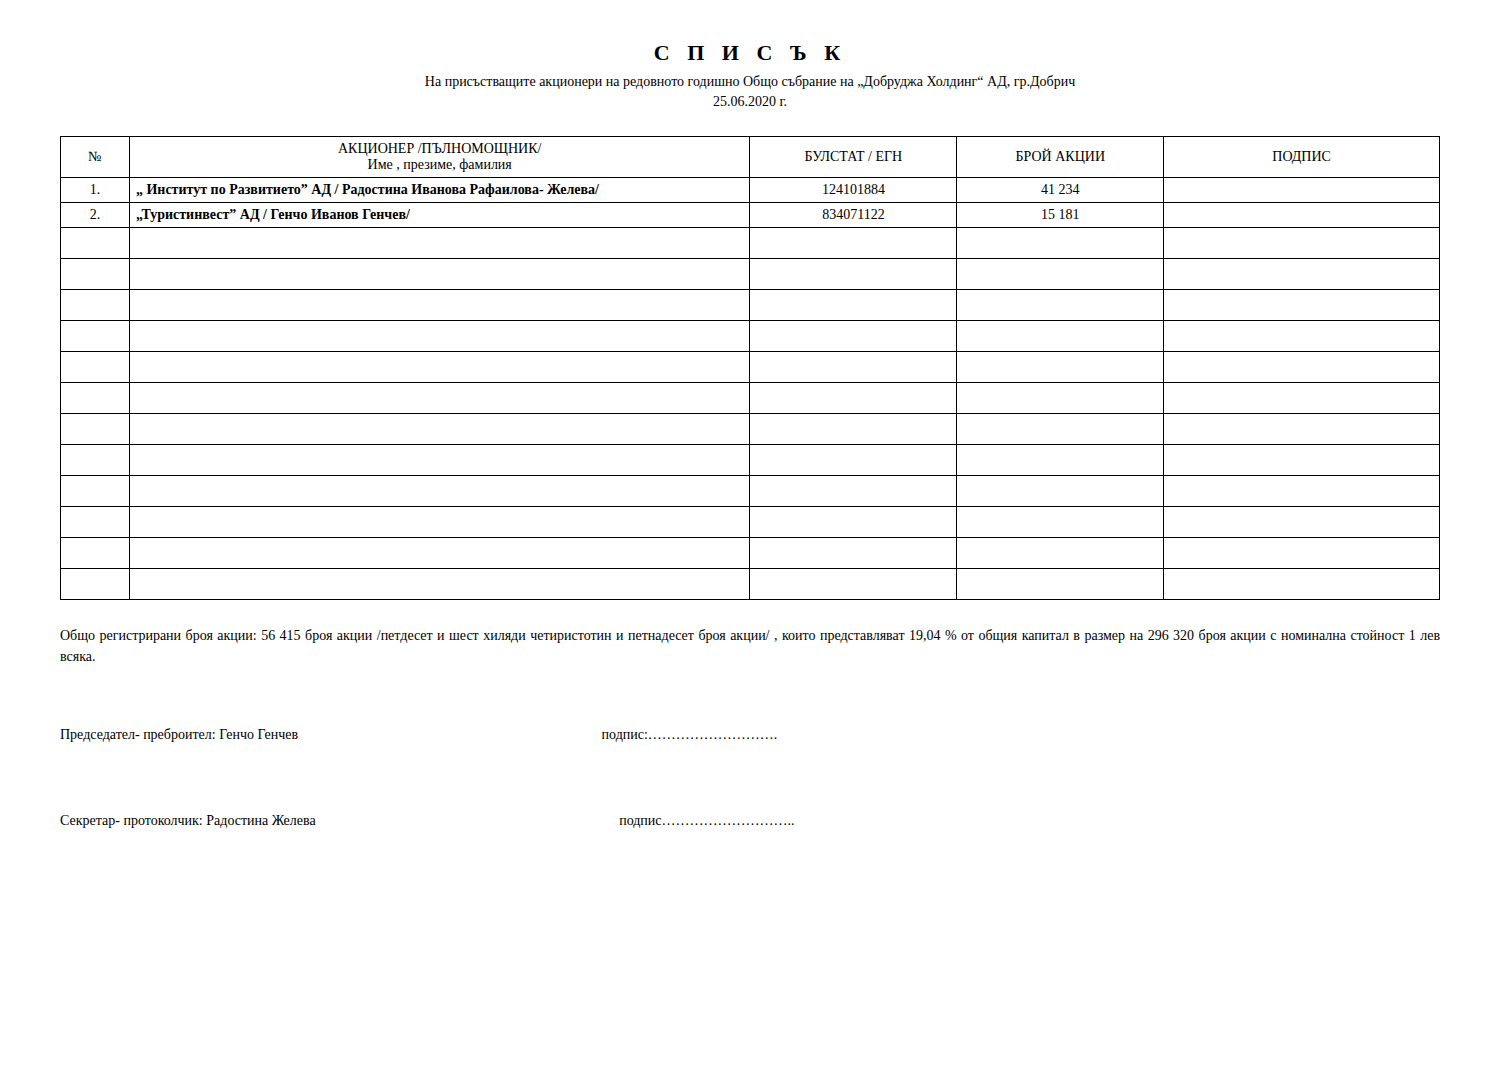С П И С Ъ К
На присъстващите акционери на редовното годишно Общо събрание на „Добруджа Холдинг“ АД, гр.Добрич
25.06.2020 г.
| № | АКЦИОНЕР /ПЪЛНОМОЩНИК/ Име , презиме, фамилия | БУЛСТАТ / ЕГН | БРОЙ АКЦИИ | ПОДПИС |
| --- | --- | --- | --- | --- |
| 1. | „ Институт по Развитието” АД / Радостина Иванова Рафаилова- Желева/ | 124101884 | 41 234 | |
| 2. | „Туристинвест” АД / Генчо Иванов Генчев/ | 834071122 | 15 181 | |
Общо регистрирани броя акции: 56 415 броя акции /петдесет и шест хиляди четиристотин и петнадесет броя акции/ , които представляват 19,04 % от общия капитал в размер на 296 320 броя акции с номинална стойност 1 лев всяка.
Председател- преброител: Генчо Генчев подпис:……………………….
Секретар- протоколчик: Радостина Желева подпис………………………..